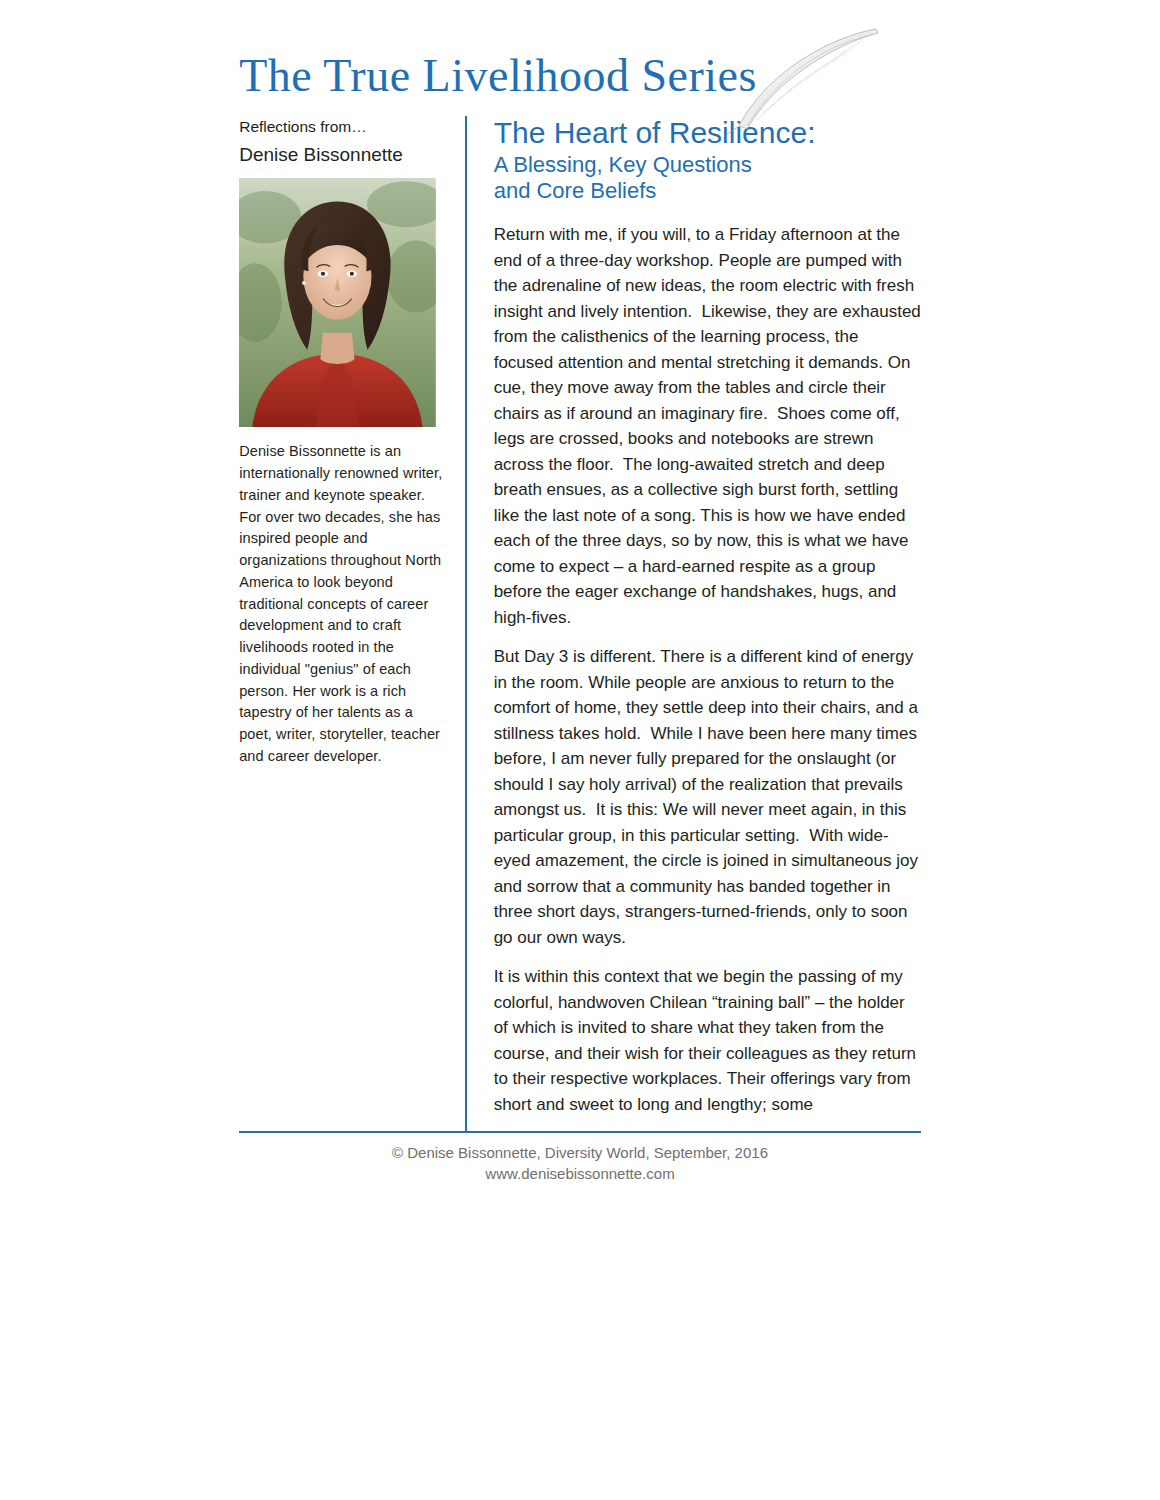The True Livelihood Series
Reflections from…
Denise Bissonnette
Denise Bissonnette is an internationally renowned writer, trainer and keynote speaker. For over two decades, she has inspired people and organizations throughout North America to look beyond traditional concepts of career development and to craft livelihoods rooted in the individual "genius" of each person. Her work is a rich tapestry of her talents as a poet, writer, storyteller, teacher and career developer.
The Heart of Resilience:
A Blessing, Key Questions
and Core Beliefs
Return with me, if you will, to a Friday afternoon at the end of a three-day workshop. People are pumped with the adrenaline of new ideas, the room electric with fresh insight and lively intention. Likewise, they are exhausted from the calisthenics of the learning process, the focused attention and mental stretching it demands. On cue, they move away from the tables and circle their chairs as if around an imaginary fire. Shoes come off, legs are crossed, books and notebooks are strewn across the floor. The long-awaited stretch and deep breath ensues, as a collective sigh burst forth, settling like the last note of a song. This is how we have ended each of the three days, so by now, this is what we have come to expect – a hard-earned respite as a group before the eager exchange of handshakes, hugs, and high-fives.
But Day 3 is different. There is a different kind of energy in the room. While people are anxious to return to the comfort of home, they settle deep into their chairs, and a stillness takes hold. While I have been here many times before, I am never fully prepared for the onslaught (or should I say holy arrival) of the realization that prevails amongst us. It is this: We will never meet again, in this particular group, in this particular setting. With wide-eyed amazement, the circle is joined in simultaneous joy and sorrow that a community has banded together in three short days, strangers-turned-friends, only to soon go our own ways.
It is within this context that we begin the passing of my colorful, handwoven Chilean “training ball” – the holder of which is invited to share what they taken from the course, and their wish for their colleagues as they return to their respective workplaces. Their offerings vary from short and sweet to long and lengthy; some
© Denise Bissonnette, Diversity World, September, 2016
www.denisebissonnette.com